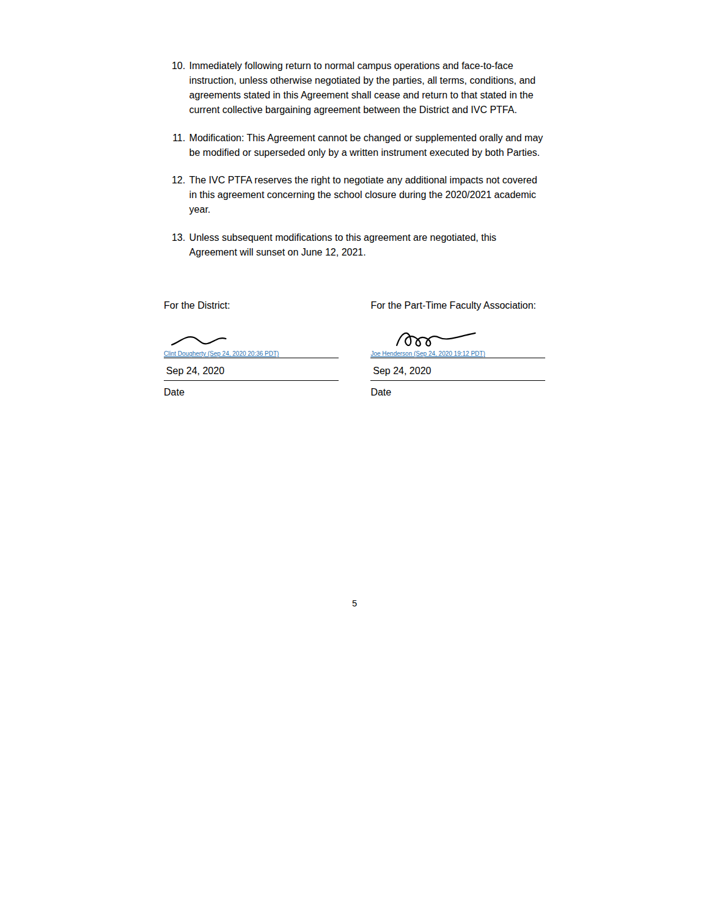10. Immediately following return to normal campus operations and face-to-face instruction, unless otherwise negotiated by the parties, all terms, conditions, and agreements stated in this Agreement shall cease and return to that stated in the current collective bargaining agreement between the District and IVC PTFA.
11. Modification: This Agreement cannot be changed or supplemented orally and may be modified or superseded only by a written instrument executed by both Parties.
12. The IVC PTFA reserves the right to negotiate any additional impacts not covered in this agreement concerning the school closure during the 2020/2021 academic year.
13. Unless subsequent modifications to this agreement are negotiated, this Agreement will sunset on June 12, 2021.
For the District:
For the Part-Time Faculty Association:
Clint Dougherty (Sep 24, 2020 20:36 PDT)
Sep 24, 2020
Date
Joe Henderson (Sep 24, 2020 19:12 PDT)
Sep 24, 2020
Date
5